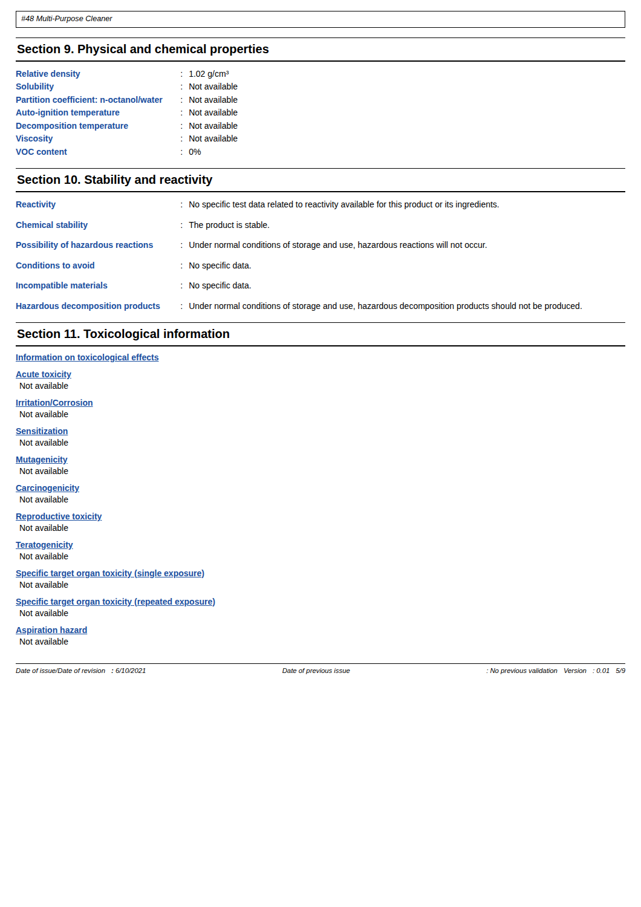#48 Multi-Purpose Cleaner
Section 9. Physical and chemical properties
| Relative density | : | 1.02 g/cm³ |
| Solubility | : | Not available |
| Partition coefficient: n-octanol/water | : | Not available |
| Auto-ignition temperature | : | Not available |
| Decomposition temperature | : | Not available |
| Viscosity | : | Not available |
| VOC content | : | 0% |
Section 10. Stability and reactivity
| Reactivity | : | No specific test data related to reactivity available for this product or its ingredients. |
| Chemical stability | : | The product is stable. |
| Possibility of hazardous reactions | : | Under normal conditions of storage and use, hazardous reactions will not occur. |
| Conditions to avoid | : | No specific data. |
| Incompatible materials | : | No specific data. |
| Hazardous decomposition products | : | Under normal conditions of storage and use, hazardous decomposition products should not be produced. |
Section 11. Toxicological information
Information on toxicological effects
Acute toxicity
Not available
Irritation/Corrosion
Not available
Sensitization
Not available
Mutagenicity
Not available
Carcinogenicity
Not available
Reproductive toxicity
Not available
Teratogenicity
Not available
Specific target organ toxicity (single exposure)
Not available
Specific target organ toxicity (repeated exposure)
Not available
Aspiration hazard
Not available
Date of issue/Date of revision : 6/10/2021 Date of previous issue : No previous validation Version : 0.01 5/9